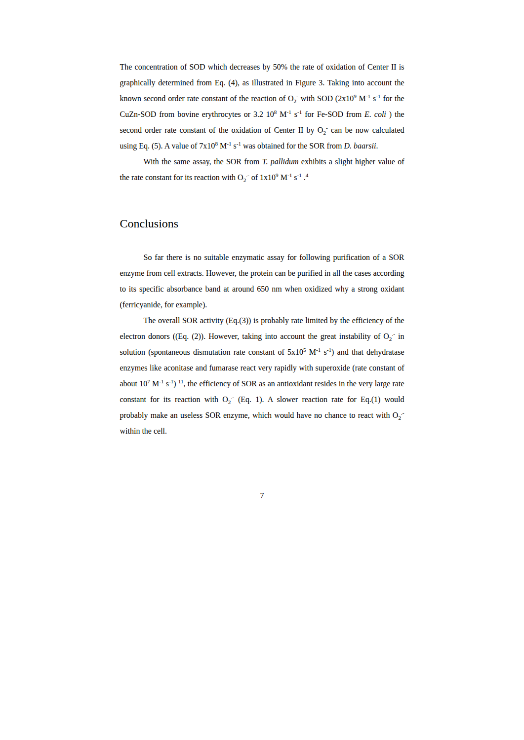The concentration of SOD which decreases by 50% the rate of oxidation of Center II is graphically determined from Eq. (4), as illustrated in Figure 3. Taking into account the known second order rate constant of the reaction of O2- with SOD (2x109 M-1 s-1 for the CuZn-SOD from bovine erythrocytes or 3.2 108 M-1 s-1 for Fe-SOD from E. coli ) the second order rate constant of the oxidation of Center II by O2- can be now calculated using Eq. (5). A value of 7x108 M-1 s-1 was obtained for the SOR from D. baarsii.
With the same assay, the SOR from T. pallidum exhibits a slight higher value of the rate constant for its reaction with O2.- of 1x109 M-1 s-1 .4
Conclusions
So far there is no suitable enzymatic assay for following purification of a SOR enzyme from cell extracts. However, the protein can be purified in all the cases according to its specific absorbance band at around 650 nm when oxidized why a strong oxidant (ferricyanide, for example).
The overall SOR activity (Eq.(3)) is probably rate limited by the efficiency of the electron donors ((Eq. (2)). However, taking into account the great instability of O2.- in solution (spontaneous dismutation rate constant of 5x105 M-1 s-1) and that dehydratase enzymes like aconitase and fumarase react very rapidly with superoxide (rate constant of about 107 M-1 s-1) 11, the efficiency of SOR as an antioxidant resides in the very large rate constant for its reaction with O2.- (Eq. 1). A slower reaction rate for Eq.(1) would probably make an useless SOR enzyme, which would have no chance to react with O2.- within the cell.
7